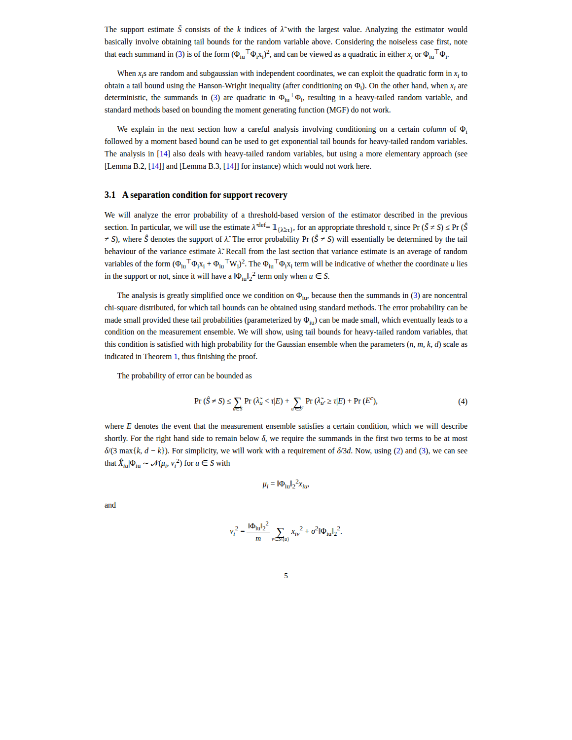The support estimate S̃ consists of the k indices of λ̃ with the largest value. Analyzing the estimator would basically involve obtaining tail bounds for the random variable above. Considering the noiseless case first, note that each summand in (3) is of the form (Φiu⊤Φixi)2, and can be viewed as a quadratic in either xi or Φiu⊤Φi.
When xis are random and subgaussian with independent coordinates, we can exploit the quadratic form in xi to obtain a tail bound using the Hanson-Wright inequality (after conditioning on Φi). On the other hand, when xi are deterministic, the summands in (3) are quadratic in Φiu⊤Φi, resulting in a heavy-tailed random variable, and standard methods based on bounding the moment generating function (MGF) do not work.
We explain in the next section how a careful analysis involving conditioning on a certain column of Φi followed by a moment based bound can be used to get exponential tail bounds for heavy-tailed random variables. The analysis in [14] also deals with heavy-tailed random variables, but using a more elementary approach (see [Lemma B.2, [14]] and [Lemma B.3, [14]] for instance) which would not work here.
3.1 A separation condition for support recovery
We will analyze the error probability of a threshold-based version of the estimator described in the previous section. In particular, we will use the estimate λ̂ def= 𝟙{λ̃≥τ}, for an appropriate threshold τ, since Pr (S̃ ≠ S) ≤ Pr (Ŝ ≠ S), where Ŝ denotes the support of λ̂. The error probability Pr (Ŝ ≠ S) will essentially be determined by the tail behaviour of the variance estimate λ̃. Recall from the last section that variance estimate is an average of random variables of the form (Φiu⊤Φixi + Φiu⊤Wi)2. The Φiu⊤Φixi term will be indicative of whether the coordinate u lies in the support or not, since it will have a ‖Φiu‖22 term only when u ∈ S.
The analysis is greatly simplified once we condition on Φiu, because then the summands in (3) are noncentral chi-square distributed, for which tail bounds can be obtained using standard methods. The error probability can be made small provided these tail probabilities (parameterized by Φiu) can be made small, which eventually leads to a condition on the measurement ensemble. We will show, using tail bounds for heavy-tailed random variables, that this condition is satisfied with high probability for the Gaussian ensemble when the parameters (n, m, k, d) scale as indicated in Theorem 1, thus finishing the proof.
The probability of error can be bounded as
Pr (Ŝ ≠ S) ≤ ∑u∈S Pr (λ̃u < τ|E) + ∑u′∈Sc Pr (λ̃u′ ≥ τ|E) + Pr (Ec), (4)
where E denotes the event that the measurement ensemble satisfies a certain condition, which we will describe shortly. For the right hand side to remain below δ, we require the summands in the first two terms to be at most δ/(3 max{k, d − k}). For simplicity, we will work with a requirement of δ/3d. Now, using (2) and (3), we can see that X̂iu|Φiu ∼ 𝒩(μi, νi2) for u ∈ S with
μi = ‖Φiu‖22xiu,
and
νi2 = ‖Φiu‖22 m ∑v∈S\{u} xiv2 + σ2‖Φiu‖22.
5